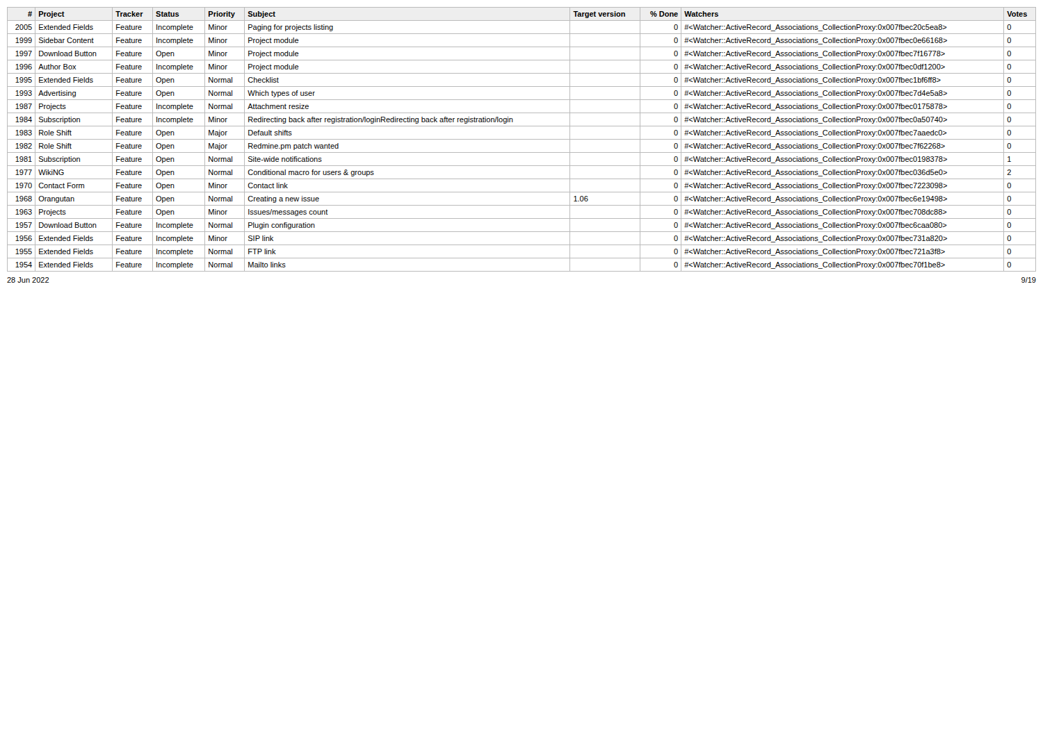| # | Project | Tracker | Status | Priority | Subject | Target version | % Done | Watchers | Votes |
| --- | --- | --- | --- | --- | --- | --- | --- | --- | --- |
| 2005 | Extended Fields | Feature | Incomplete | Minor | Paging for projects listing | | 0 | #<Watcher::ActiveRecord_Associations_CollectionProxy:0x007fbec20c5ea8> | 0 |
| 1999 | Sidebar Content | Feature | Incomplete | Minor | Project module | | 0 | #<Watcher::ActiveRecord_Associations_CollectionProxy:0x007fbec0e66168> | 0 |
| 1997 | Download Button | Feature | Open | Minor | Project module | | 0 | #<Watcher::ActiveRecord_Associations_CollectionProxy:0x007fbec7f16778> | 0 |
| 1996 | Author Box | Feature | Incomplete | Minor | Project module | | 0 | #<Watcher::ActiveRecord_Associations_CollectionProxy:0x007fbec0df1200> | 0 |
| 1995 | Extended Fields | Feature | Open | Normal | Checklist | | 0 | #<Watcher::ActiveRecord_Associations_CollectionProxy:0x007fbec1bf6ff8> | 0 |
| 1993 | Advertising | Feature | Open | Normal | Which types of user | | 0 | #<Watcher::ActiveRecord_Associations_CollectionProxy:0x007fbec7d4e5a8> | 0 |
| 1987 | Projects | Feature | Incomplete | Normal | Attachment resize | | 0 | #<Watcher::ActiveRecord_Associations_CollectionProxy:0x007fbec0175878> | 0 |
| 1984 | Subscription | Feature | Incomplete | Minor | Redirecting back after registration/loginRedirecting back after registration/login | | 0 | #<Watcher::ActiveRecord_Associations_CollectionProxy:0x007fbec0a50740> | 0 |
| 1983 | Role Shift | Feature | Open | Major | Default shifts | | 0 | #<Watcher::ActiveRecord_Associations_CollectionProxy:0x007fbec7aaedc0> | 0 |
| 1982 | Role Shift | Feature | Open | Major | Redmine.pm patch wanted | | 0 | #<Watcher::ActiveRecord_Associations_CollectionProxy:0x007fbec7f62268> | 0 |
| 1981 | Subscription | Feature | Open | Normal | Site-wide notifications | | 0 | #<Watcher::ActiveRecord_Associations_CollectionProxy:0x007fbec0198378> | 1 |
| 1977 | WikiNG | Feature | Open | Normal | Conditional macro for users & groups | | 0 | #<Watcher::ActiveRecord_Associations_CollectionProxy:0x007fbec036d5e0> | 2 |
| 1970 | Contact Form | Feature | Open | Minor | Contact link | | 0 | #<Watcher::ActiveRecord_Associations_CollectionProxy:0x007fbec7223098> | 0 |
| 1968 | Orangutan | Feature | Open | Normal | Creating a new issue | 1.06 | 0 | #<Watcher::ActiveRecord_Associations_CollectionProxy:0x007fbec6e19498> | 0 |
| 1963 | Projects | Feature | Open | Minor | Issues/messages count | | 0 | #<Watcher::ActiveRecord_Associations_CollectionProxy:0x007fbec708dc88> | 0 |
| 1957 | Download Button | Feature | Incomplete | Normal | Plugin configuration | | 0 | #<Watcher::ActiveRecord_Associations_CollectionProxy:0x007fbec6caa080> | 0 |
| 1956 | Extended Fields | Feature | Incomplete | Minor | SIP link | | 0 | #<Watcher::ActiveRecord_Associations_CollectionProxy:0x007fbec731a820> | 0 |
| 1955 | Extended Fields | Feature | Incomplete | Normal | FTP link | | 0 | #<Watcher::ActiveRecord_Associations_CollectionProxy:0x007fbec721a3f8> | 0 |
| 1954 | Extended Fields | Feature | Incomplete | Normal | Mailto links | | 0 | #<Watcher::ActiveRecord_Associations_CollectionProxy:0x007fbec70f1be8> | 0 |
28 Jun 2022
9/19